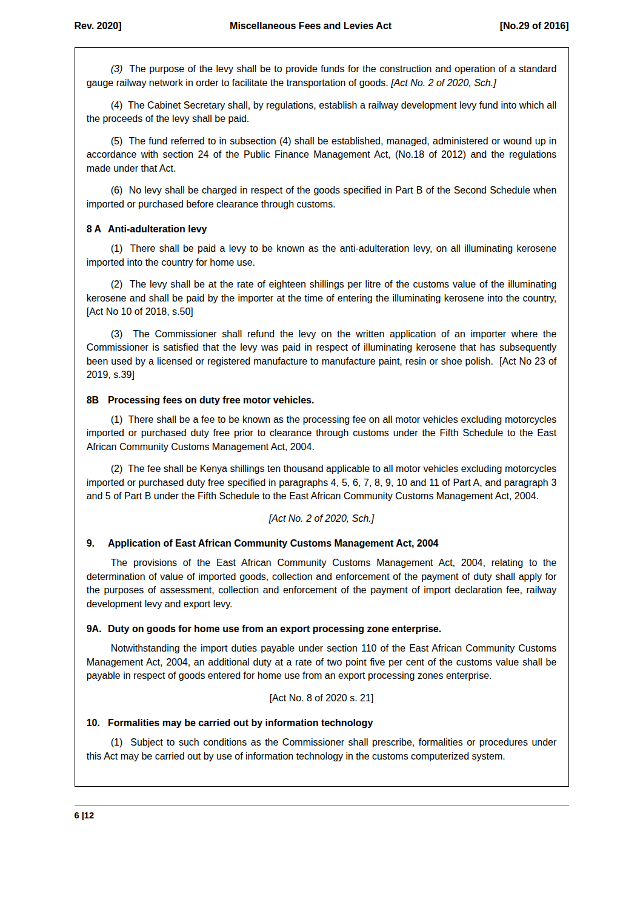Rev. 2020] Miscellaneous Fees and Levies Act [No.29 of 2016]
(3) The purpose of the levy shall be to provide funds for the construction and operation of a standard gauge railway network in order to facilitate the transportation of goods. [Act No. 2 of 2020, Sch.]
(4) The Cabinet Secretary shall, by regulations, establish a railway development levy fund into which all the proceeds of the levy shall be paid.
(5) The fund referred to in subsection (4) shall be established, managed, administered or wound up in accordance with section 24 of the Public Finance Management Act, (No.18 of 2012) and the regulations made under that Act.
(6) No levy shall be charged in respect of the goods specified in Part B of the Second Schedule when imported or purchased before clearance through customs.
8 A Anti-adulteration levy
(1) There shall be paid a levy to be known as the anti-adulteration levy, on all illuminating kerosene imported into the country for home use.
(2) The levy shall be at the rate of eighteen shillings per litre of the customs value of the illuminating kerosene and shall be paid by the importer at the time of entering the illuminating kerosene into the country, [Act No 10 of 2018, s.50]
(3) The Commissioner shall refund the levy on the written application of an importer where the Commissioner is satisfied that the levy was paid in respect of illuminating kerosene that has subsequently been used by a licensed or registered manufacture to manufacture paint, resin or shoe polish. [Act No 23 of 2019, s.39]
8B Processing fees on duty free motor vehicles.
(1) There shall be a fee to be known as the processing fee on all motor vehicles excluding motorcycles imported or purchased duty free prior to clearance through customs under the Fifth Schedule to the East African Community Customs Management Act, 2004.
(2) The fee shall be Kenya shillings ten thousand applicable to all motor vehicles excluding motorcycles imported or purchased duty free specified in paragraphs 4, 5, 6, 7, 8, 9, 10 and 11 of Part A, and paragraph 3 and 5 of Part B under the Fifth Schedule to the East African Community Customs Management Act, 2004.
[Act No. 2 of 2020, Sch.]
9. Application of East African Community Customs Management Act, 2004
The provisions of the East African Community Customs Management Act, 2004, relating to the determination of value of imported goods, collection and enforcement of the payment of duty shall apply for the purposes of assessment, collection and enforcement of the payment of import declaration fee, railway development levy and export levy.
9A. Duty on goods for home use from an export processing zone enterprise.
Notwithstanding the import duties payable under section 110 of the East African Community Customs Management Act, 2004, an additional duty at a rate of two point five per cent of the customs value shall be payable in respect of goods entered for home use from an export processing zones enterprise.
[Act No. 8 of 2020 s. 21]
10. Formalities may be carried out by information technology
(1) Subject to such conditions as the Commissioner shall prescribe, formalities or procedures under this Act may be carried out by use of information technology in the customs computerized system.
6 |12